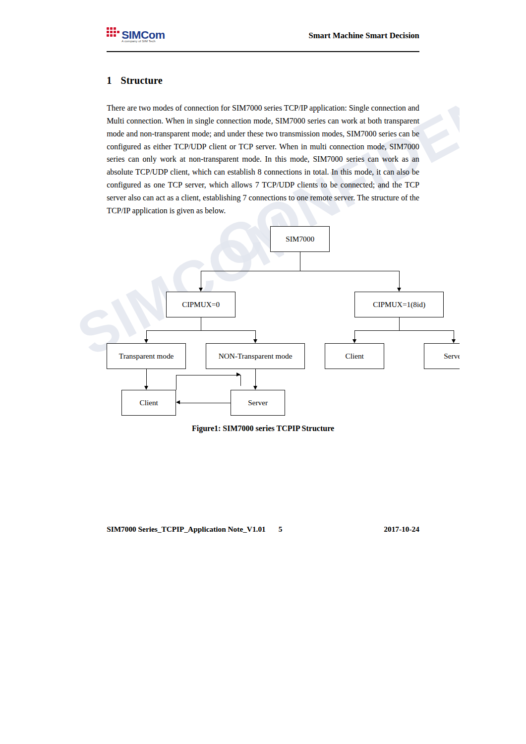CONFIDENTIAL FILE
SIMCOM
SIM Com
A company of SIM Tech
Smart Machine Smart Decision
1 Structure
There are two modes of connection for SIM7000 series TCP/IP application: Single connection and Multi connection. When in single connection mode, SIM7000 series can work at both transparent mode and non-transparent mode; and under these two transmission modes, SIM7000 series can be configured as either TCP/UDP client or TCP server. When in multi connection mode, SIM7000 series can only work at non-transparent mode. In this mode, SIM7000 series can work as an absolute TCP/UDP client, which can establish 8 connections in total. In this mode, it can also be configured as one TCP server, which allows 7 TCP/UDP clients to be connected; and the TCP server also can act as a client, establishing 7 connections to one remote server. The structure of the TCP/IP application is given as below.
SIM7000
CIPMUX=0
CIPMUX=1(8id)
Transparent mode
NON-Transparent mode
Client
Server
Client
Server
Figure1: SIM7000 series TCPIP Structure
SIM7000 Series_TCPIP_Application Note_V1.01 5 2017-10-24